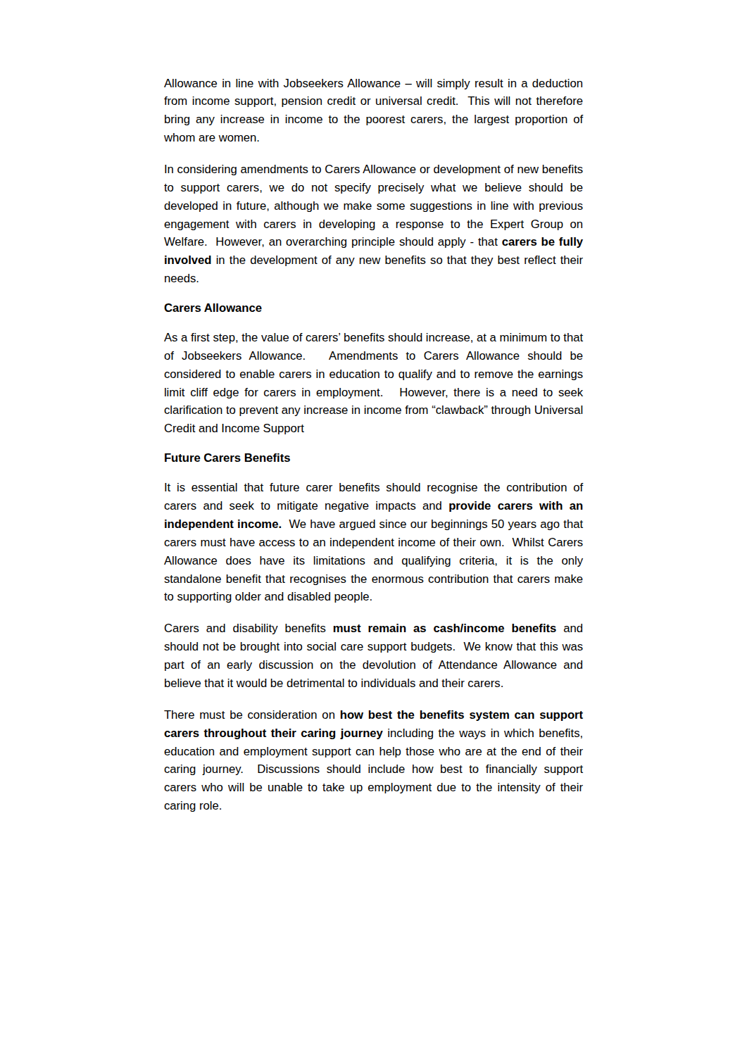Allowance in line with Jobseekers Allowance – will simply result in a deduction from income support, pension credit or universal credit. This will not therefore bring any increase in income to the poorest carers, the largest proportion of whom are women.
In considering amendments to Carers Allowance or development of new benefits to support carers, we do not specify precisely what we believe should be developed in future, although we make some suggestions in line with previous engagement with carers in developing a response to the Expert Group on Welfare. However, an overarching principle should apply - that carers be fully involved in the development of any new benefits so that they best reflect their needs.
Carers Allowance
As a first step, the value of carers’ benefits should increase, at a minimum to that of Jobseekers Allowance. Amendments to Carers Allowance should be considered to enable carers in education to qualify and to remove the earnings limit cliff edge for carers in employment. However, there is a need to seek clarification to prevent any increase in income from “clawback” through Universal Credit and Income Support
Future Carers Benefits
It is essential that future carer benefits should recognise the contribution of carers and seek to mitigate negative impacts and provide carers with an independent income. We have argued since our beginnings 50 years ago that carers must have access to an independent income of their own. Whilst Carers Allowance does have its limitations and qualifying criteria, it is the only standalone benefit that recognises the enormous contribution that carers make to supporting older and disabled people.
Carers and disability benefits must remain as cash/income benefits and should not be brought into social care support budgets. We know that this was part of an early discussion on the devolution of Attendance Allowance and believe that it would be detrimental to individuals and their carers.
There must be consideration on how best the benefits system can support carers throughout their caring journey including the ways in which benefits, education and employment support can help those who are at the end of their caring journey. Discussions should include how best to financially support carers who will be unable to take up employment due to the intensity of their caring role.